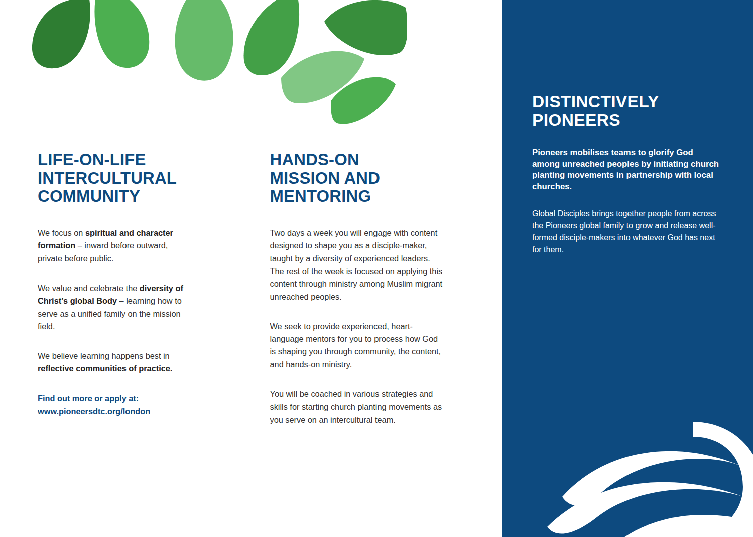Life-on-life
intercultural
community
We focus on spiritual and character formation – inward before outward, private before public.
We value and celebrate the diversity of Christ’s global Body – learning how to serve as a unified family on the mission field.
We believe learning happens best in reflective communities of practice.
Find out more or apply at:
www.pioneersdtc.org/london
Hands-on
mission and
mentoring
Two days a week you will engage with content designed to shape you as a disciple-maker, taught by a diversity of experienced leaders. The rest of the week is focused on applying this content through ministry among Muslim migrant unreached peoples.
We seek to provide experienced, heart-language mentors for you to process how God is shaping you through community, the content, and hands-on ministry.
You will be coached in various strategies and skills for starting church planting movements as you serve on an intercultural team.
Distinctively
Pioneers
Pioneers mobilises teams to glorify God among unreached peoples by initiating church planting movements in partnership with local churches.
Global Disciples brings together people from across the Pioneers global family to grow and release well-formed disciple-makers into whatever God has next for them.